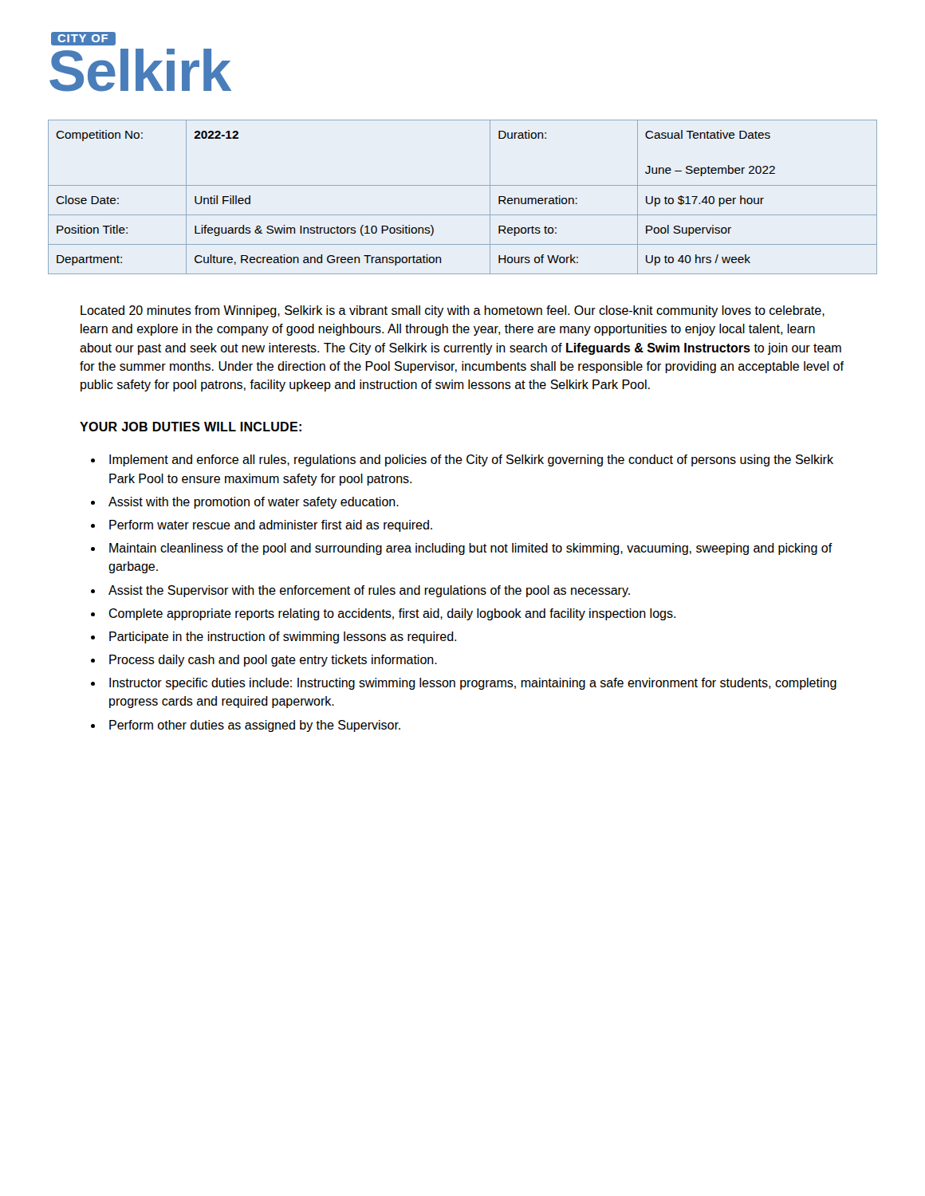CITY OF Selkirk
| Competition No: | 2022-12 | Duration: | Casual Tentative Dates June – September 2022 |
| Close Date: | Until Filled | Renumeration: | Up to $17.40 per hour |
| Position Title: | Lifeguards & Swim Instructors (10 Positions) | Reports to: | Pool Supervisor |
| Department: | Culture, Recreation and Green Transportation | Hours of Work: | Up to 40 hrs / week |
Located 20 minutes from Winnipeg, Selkirk is a vibrant small city with a hometown feel. Our close-knit community loves to celebrate, learn and explore in the company of good neighbours. All through the year, there are many opportunities to enjoy local talent, learn about our past and seek out new interests. The City of Selkirk is currently in search of Lifeguards & Swim Instructors to join our team for the summer months. Under the direction of the Pool Supervisor, incumbents shall be responsible for providing an acceptable level of public safety for pool patrons, facility upkeep and instruction of swim lessons at the Selkirk Park Pool.
YOUR JOB DUTIES WILL INCLUDE:
Implement and enforce all rules, regulations and policies of the City of Selkirk governing the conduct of persons using the Selkirk Park Pool to ensure maximum safety for pool patrons.
Assist with the promotion of water safety education.
Perform water rescue and administer first aid as required.
Maintain cleanliness of the pool and surrounding area including but not limited to skimming, vacuuming, sweeping and picking of garbage.
Assist the Supervisor with the enforcement of rules and regulations of the pool as necessary.
Complete appropriate reports relating to accidents, first aid, daily logbook and facility inspection logs.
Participate in the instruction of swimming lessons as required.
Process daily cash and pool gate entry tickets information.
Instructor specific duties include: Instructing swimming lesson programs, maintaining a safe environment for students, completing progress cards and required paperwork.
Perform other duties as assigned by the Supervisor.